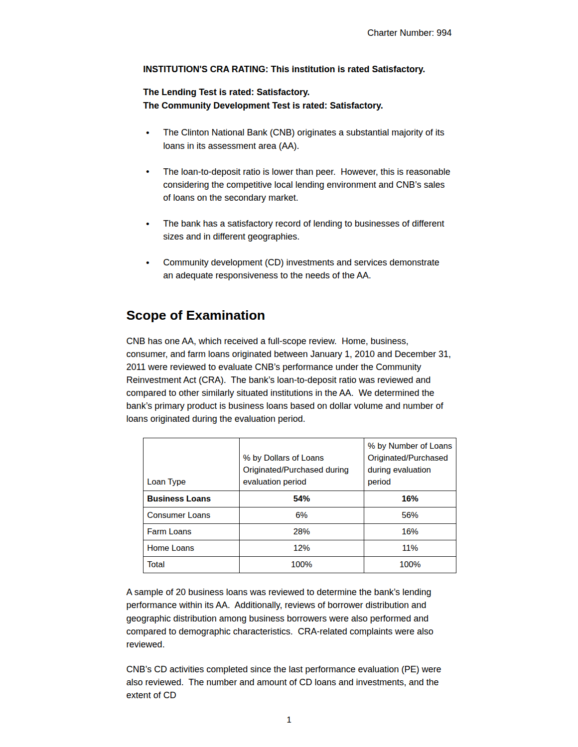Charter Number: 994
INSTITUTION'S CRA RATING: This institution is rated Satisfactory.
The Lending Test is rated: Satisfactory. The Community Development Test is rated: Satisfactory.
The Clinton National Bank (CNB) originates a substantial majority of its loans in its assessment area (AA).
The loan-to-deposit ratio is lower than peer. However, this is reasonable considering the competitive local lending environment and CNB’s sales of loans on the secondary market.
The bank has a satisfactory record of lending to businesses of different sizes and in different geographies.
Community development (CD) investments and services demonstrate an adequate responsiveness to the needs of the AA.
Scope of Examination
CNB has one AA, which received a full-scope review. Home, business, consumer, and farm loans originated between January 1, 2010 and December 31, 2011 were reviewed to evaluate CNB’s performance under the Community Reinvestment Act (CRA). The bank’s loan-to-deposit ratio was reviewed and compared to other similarly situated institutions in the AA. We determined the bank’s primary product is business loans based on dollar volume and number of loans originated during the evaluation period.
| Loan Type | % by Dollars of Loans Originated/Purchased during evaluation period | % by Number of Loans Originated/Purchased during evaluation period |
| --- | --- | --- |
| Business Loans | 54% | 16% |
| Consumer Loans | 6% | 56% |
| Farm Loans | 28% | 16% |
| Home Loans | 12% | 11% |
| Total | 100% | 100% |
A sample of 20 business loans was reviewed to determine the bank’s lending performance within its AA. Additionally, reviews of borrower distribution and geographic distribution among business borrowers were also performed and compared to demographic characteristics. CRA-related complaints were also reviewed.
CNB’s CD activities completed since the last performance evaluation (PE) were also reviewed. The number and amount of CD loans and investments, and the extent of CD
1